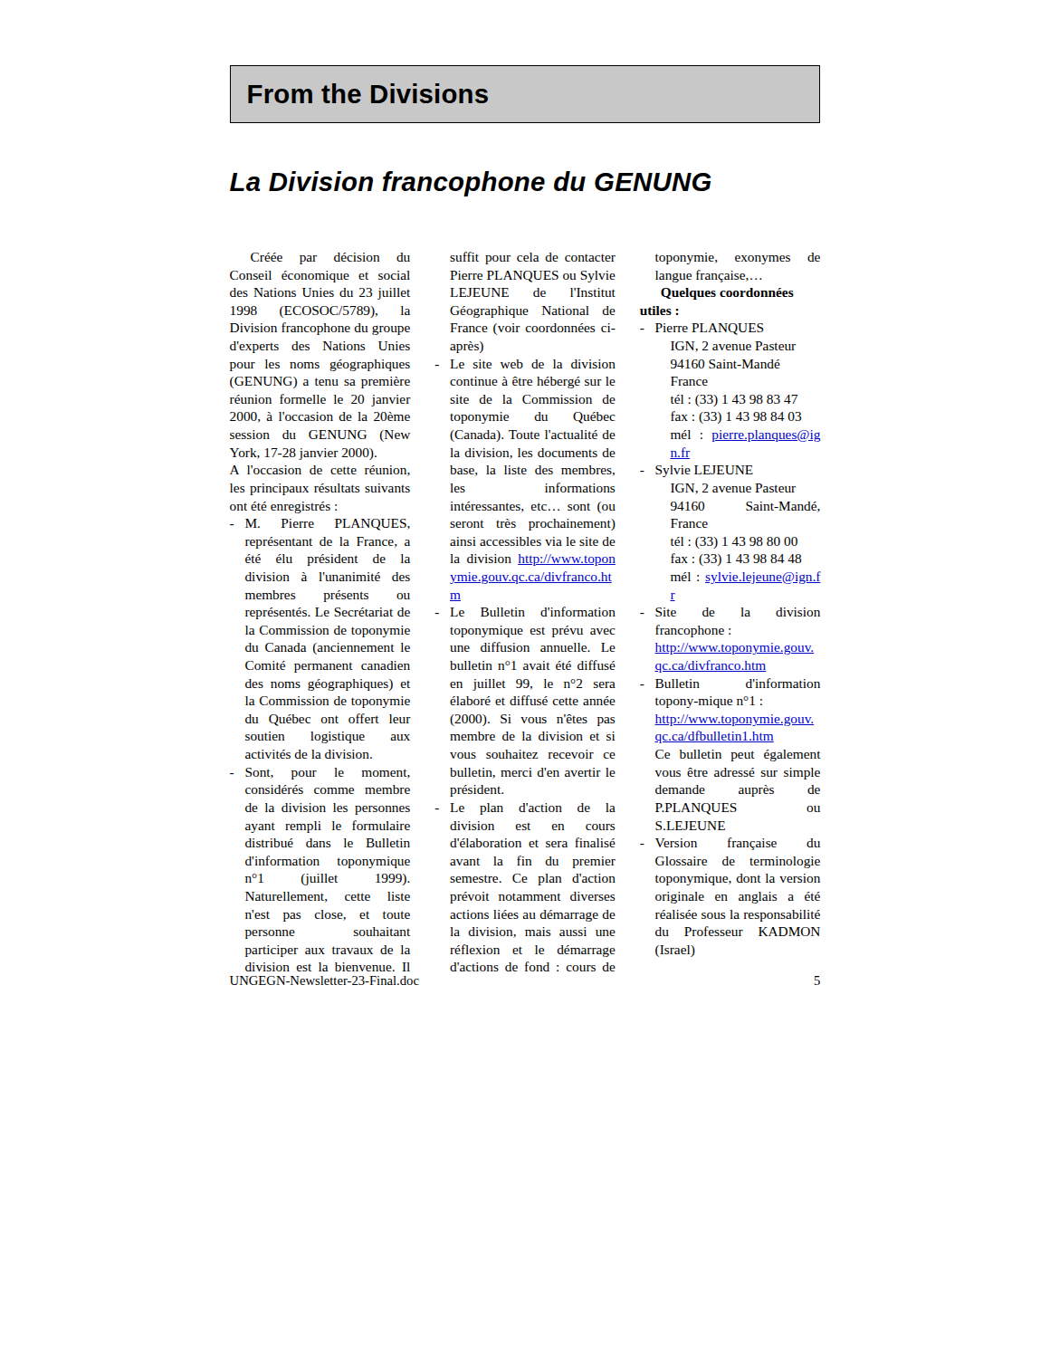From the Divisions
La Division francophone du GENUNG
Créée par décision du Conseil économique et social des Nations Unies du 23 juillet 1998 (ECOSOC/5789), la Division francophone du groupe d'experts des Nations Unies pour les noms géographiques (GENUNG) a tenu sa première réunion formelle le 20 janvier 2000, à l'occasion de la 20ème session du GENUNG (New York, 17-28 janvier 2000).
A l'occasion de cette réunion, les principaux résultats suivants ont été enregistrés :
M. Pierre PLANQUES, représentant de la France, a été élu président de la division à l'unanimité des membres présents ou représentés. Le Secrétariat de la Commission de toponymie du Canada (anciennement le Comité permanent canadien des noms géographiques) et la Commission de toponymie du Québec ont offert leur soutien logistique aux activités de la division.
Sont, pour le moment, considérés comme membre de la division les personnes ayant rempli le formulaire distribué dans le Bulletin d'information toponymique n°1 (juillet 1999). Naturellement, cette liste n'est pas close, et toute personne souhaitant participer aux travaux de la division est la bienvenue. Il suffit pour cela de contacter Pierre PLANQUES ou Sylvie LEJEUNE de l'Institut Géographique National de France (voir coordonnées ci-après)
Le site web de la division continue à être hébergé sur le site de la Commission de toponymie du Québec (Canada). Toute l'actualité de la division, les documents de base, la liste des membres, les informations intéressantes, etc… sont (ou seront très prochainement) ainsi accessibles via le site de la division http://www.toponymie.gouv.qc.ca/divfranco.htm
Le Bulletin d'information toponymique est prévu avec une diffusion annuelle. Le bulletin n°1 avait été diffusé en juillet 99, le n°2 sera élaboré et diffusé cette année (2000). Si vous n'êtes pas membre de la division et si vous souhaitez recevoir ce bulletin, merci d'en avertir le président.
Le plan d'action de la division est en cours d'élaboration et sera finalisé avant la fin du premier semestre. Ce plan d'action prévoit notamment diverses actions liées au démarrage de la division, mais aussi une réflexion et le démarrage d'actions de fond : cours de toponymie, exonymes de langue française,…
Quelques coordonnées utiles :
Pierre PLANQUES
IGN, 2 avenue Pasteur 94160 Saint-Mandé France tél : (33) 1 43 98 83 47 fax : (33) 1 43 98 84 03 mél : pierre.planques@ign.fr
Sylvie LEJEUNE
IGN, 2 avenue Pasteur 94160 Saint-Mandé, France tél : (33) 1 43 98 80 00 fax : (33) 1 43 98 84 48 mél : sylvie.lejeune@ign.fr
Site de la division francophone :
http://www.toponymie.gouv.qc.ca/divfranco.htm
Bulletin d'information topony‑mique n°1 :
http://www.toponymie.gouv.qc.ca/dfbulletin1.htm
Ce bulletin peut également vous être adressé sur simple demande auprès de P.PLANQUES ou S.LEJEUNE
Version française du Glossaire de terminologie toponymique, dont la version originale en anglais a été réalisée sous la responsabilité du Professeur KADMON (Israel)
UNGEGN-Newsletter-23-Final.doc 5